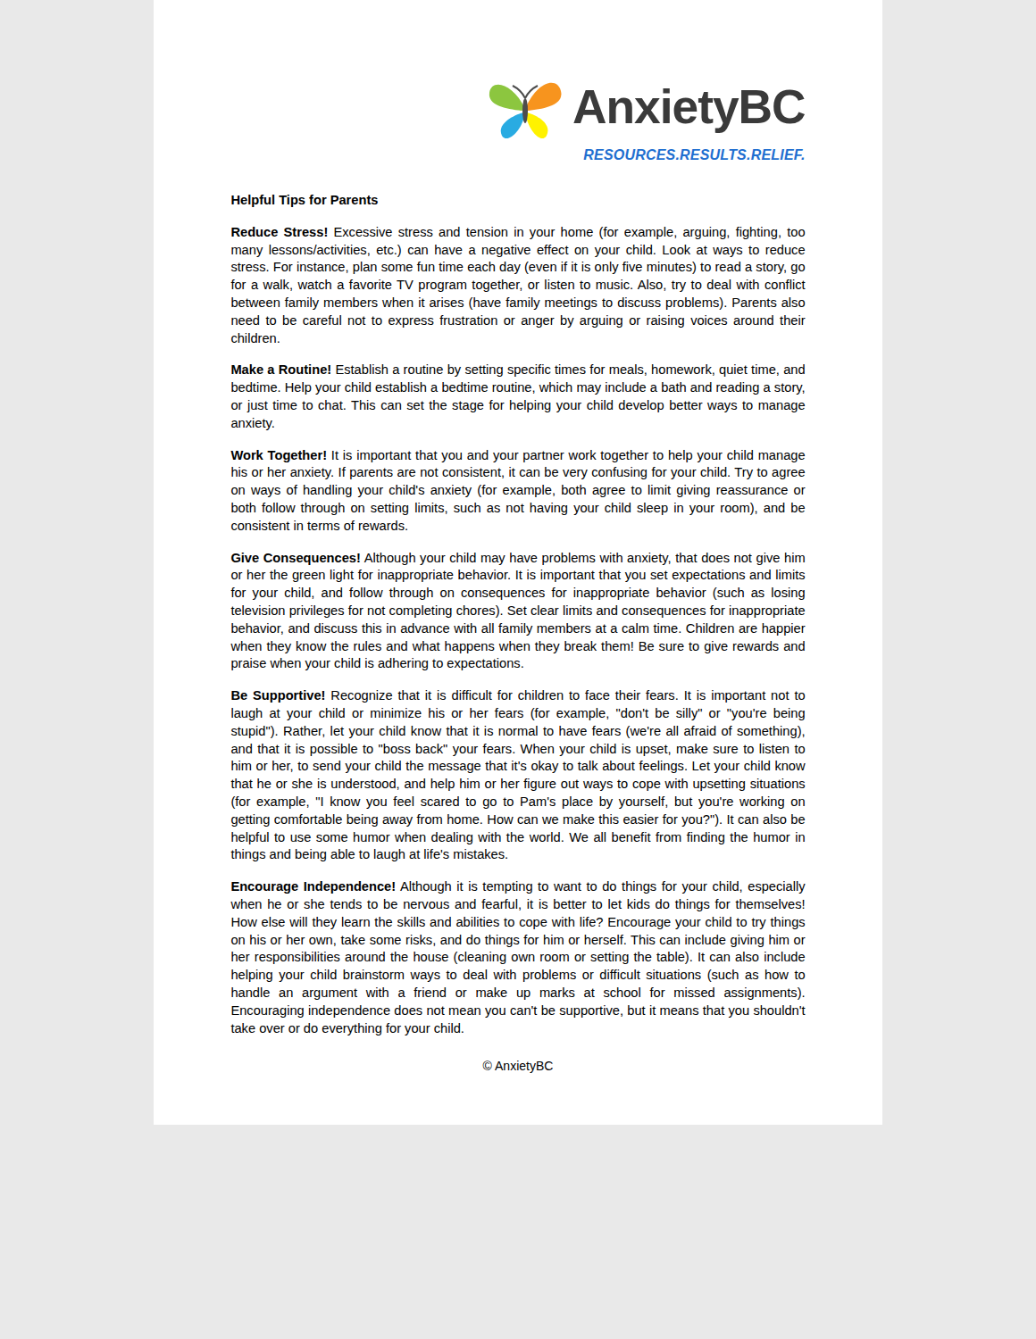AnxietyBC
RESOURCES.RESULTS.RELIEF.
Helpful Tips for Parents
Reduce Stress! Excessive stress and tension in your home (for example, arguing, fighting, too many lessons/activities, etc.) can have a negative effect on your child. Look at ways to reduce stress. For instance, plan some fun time each day (even if it is only five minutes) to read a story, go for a walk, watch a favorite TV program together, or listen to music. Also, try to deal with conflict between family members when it arises (have family meetings to discuss problems). Parents also need to be careful not to express frustration or anger by arguing or raising voices around their children.
Make a Routine! Establish a routine by setting specific times for meals, homework, quiet time, and bedtime. Help your child establish a bedtime routine, which may include a bath and reading a story, or just time to chat. This can set the stage for helping your child develop better ways to manage anxiety.
Work Together! It is important that you and your partner work together to help your child manage his or her anxiety. If parents are not consistent, it can be very confusing for your child. Try to agree on ways of handling your child's anxiety (for example, both agree to limit giving reassurance or both follow through on setting limits, such as not having your child sleep in your room), and be consistent in terms of rewards.
Give Consequences! Although your child may have problems with anxiety, that does not give him or her the green light for inappropriate behavior. It is important that you set expectations and limits for your child, and follow through on consequences for inappropriate behavior (such as losing television privileges for not completing chores). Set clear limits and consequences for inappropriate behavior, and discuss this in advance with all family members at a calm time. Children are happier when they know the rules and what happens when they break them! Be sure to give rewards and praise when your child is adhering to expectations.
Be Supportive! Recognize that it is difficult for children to face their fears. It is important not to laugh at your child or minimize his or her fears (for example, "don't be silly" or "you're being stupid"). Rather, let your child know that it is normal to have fears (we're all afraid of something), and that it is possible to "boss back" your fears. When your child is upset, make sure to listen to him or her, to send your child the message that it's okay to talk about feelings. Let your child know that he or she is understood, and help him or her figure out ways to cope with upsetting situations (for example, "I know you feel scared to go to Pam's place by yourself, but you're working on getting comfortable being away from home. How can we make this easier for you?"). It can also be helpful to use some humor when dealing with the world. We all benefit from finding the humor in things and being able to laugh at life's mistakes.
Encourage Independence! Although it is tempting to want to do things for your child, especially when he or she tends to be nervous and fearful, it is better to let kids do things for themselves! How else will they learn the skills and abilities to cope with life? Encourage your child to try things on his or her own, take some risks, and do things for him or herself. This can include giving him or her responsibilities around the house (cleaning own room or setting the table). It can also include helping your child brainstorm ways to deal with problems or difficult situations (such as how to handle an argument with a friend or make up marks at school for missed assignments). Encouraging independence does not mean you can't be supportive, but it means that you shouldn't take over or do everything for your child.
© AnxietyBC